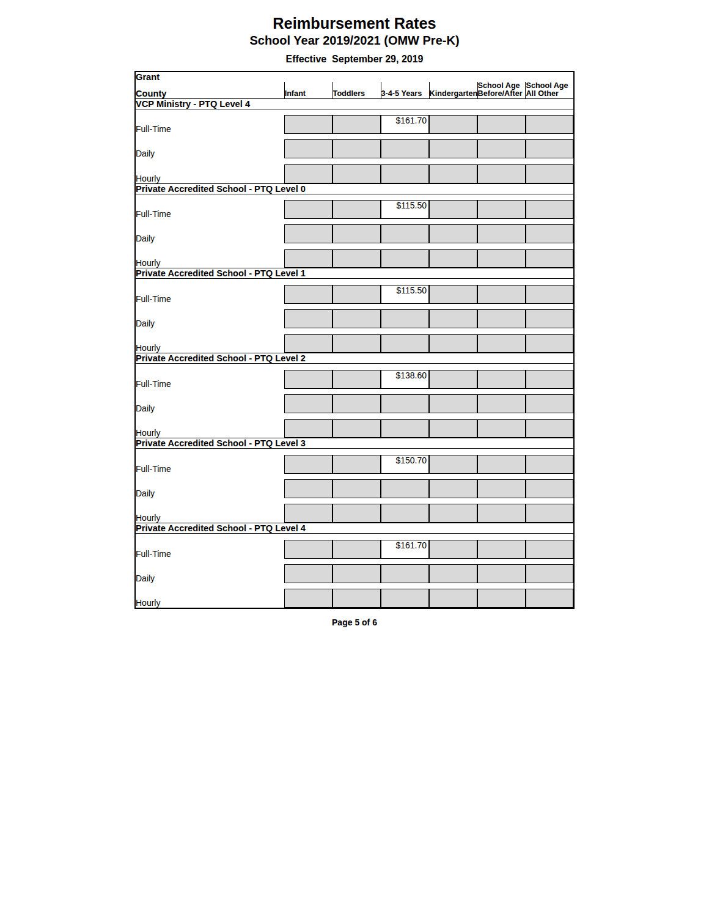Reimbursement Rates
School Year 2019/2021 (OMW Pre-K)
Effective September 29, 2019
| Grant | |
| County | Infant | Toddlers | 3-4-5 Years | Kindergarten | School Age Before/After | School Age All Other |
| VCP Ministry - PTQ Level 4 |
| Full-Time | | | $161.70 | | | |
| Daily | | | | | | |
| Hourly | | | | | | |
| Private Accredited School - PTQ Level 0 |
| Full-Time | | | $115.50 | | | |
| Daily | | | | | | |
| Hourly | | | | | | |
| Private Accredited School - PTQ Level 1 |
| Full-Time | | | $115.50 | | | |
| Daily | | | | | | |
| Hourly | | | | | | |
| Private Accredited School - PTQ Level 2 |
| Full-Time | | | $138.60 | | | |
| Daily | | | | | | |
| Hourly | | | | | | |
| Private Accredited School - PTQ Level 3 |
| Full-Time | | | $150.70 | | | |
| Daily | | | | | | |
| Hourly | | | | | | |
| Private Accredited School - PTQ Level 4 |
| Full-Time | | | $161.70 | | | |
| Daily | | | | | | |
| Hourly | | | | | | |
Page 5 of 6